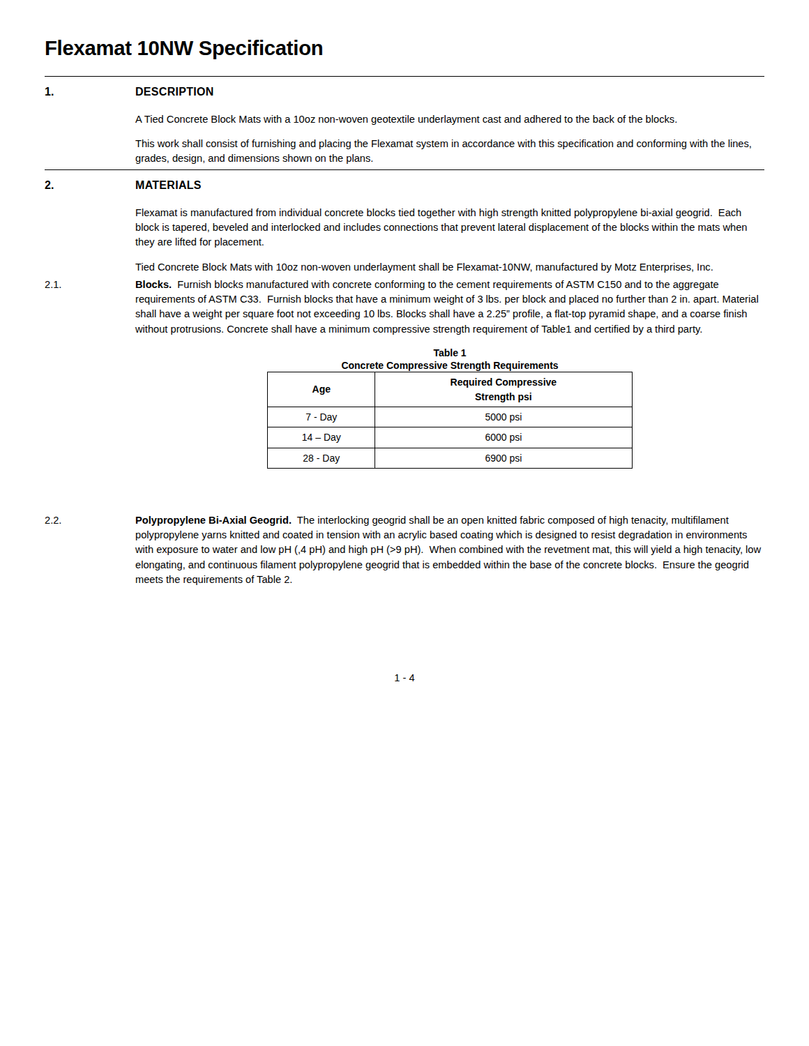Flexamat 10NW Specification
1.
DESCRIPTION
A Tied Concrete Block Mats with a 10oz non-woven geotextile underlayment cast and adhered to the back of the blocks.
This work shall consist of furnishing and placing the Flexamat system in accordance with this specification and conforming with the lines, grades, design, and dimensions shown on the plans.
2.
MATERIALS
Flexamat is manufactured from individual concrete blocks tied together with high strength knitted polypropylene bi-axial geogrid. Each block is tapered, beveled and interlocked and includes connections that prevent lateral displacement of the blocks within the mats when they are lifted for placement.
Tied Concrete Block Mats with 10oz non-woven underlayment shall be Flexamat-10NW, manufactured by Motz Enterprises, Inc.
2.1.
Blocks. Furnish blocks manufactured with concrete conforming to the cement requirements of ASTM C150 and to the aggregate requirements of ASTM C33. Furnish blocks that have a minimum weight of 3 lbs. per block and placed no further than 2 in. apart. Material shall have a weight per square foot not exceeding 10 lbs. Blocks shall have a 2.25” profile, a flat-top pyramid shape, and a coarse finish without protrusions. Concrete shall have a minimum compressive strength requirement of Table1 and certified by a third party.
Table 1
Concrete Compressive Strength Requirements
| Age | Required Compressive Strength psi |
| --- | --- |
| 7 - Day | 5000 psi |
| 14 – Day | 6000 psi |
| 28 - Day | 6900 psi |
2.2.
Polypropylene Bi-Axial Geogrid. The interlocking geogrid shall be an open knitted fabric composed of high tenacity, multifilament polypropylene yarns knitted and coated in tension with an acrylic based coating which is designed to resist degradation in environments with exposure to water and low pH (,4 pH) and high pH (>9 pH). When combined with the revetment mat, this will yield a high tenacity, low elongating, and continuous filament polypropylene geogrid that is embedded within the base of the concrete blocks. Ensure the geogrid meets the requirements of Table 2.
1 - 4